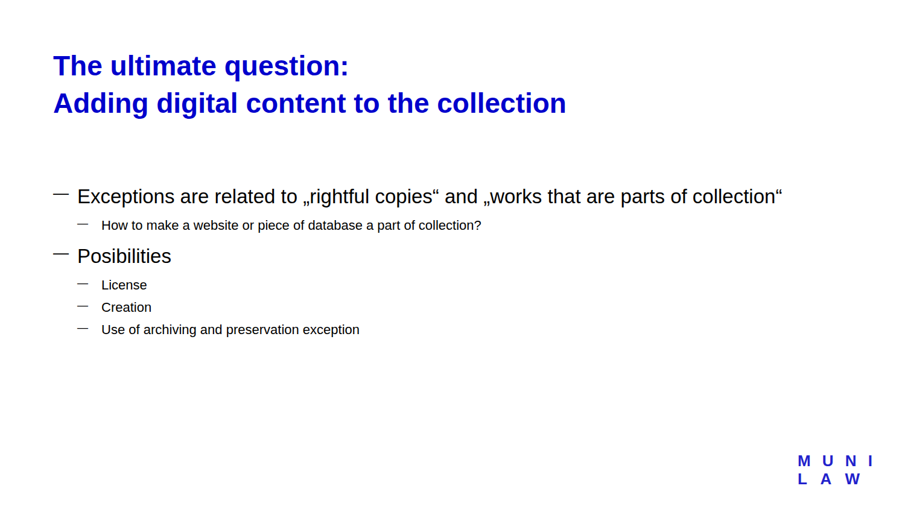The ultimate question:
Adding digital content to the collection
Exceptions are related to „rightful copies“ and „works that are parts of collection“
How to make a website or piece of database a part of collection?
Posibilities
License
Creation
Use of archiving and preservation exception
M U N I L A W